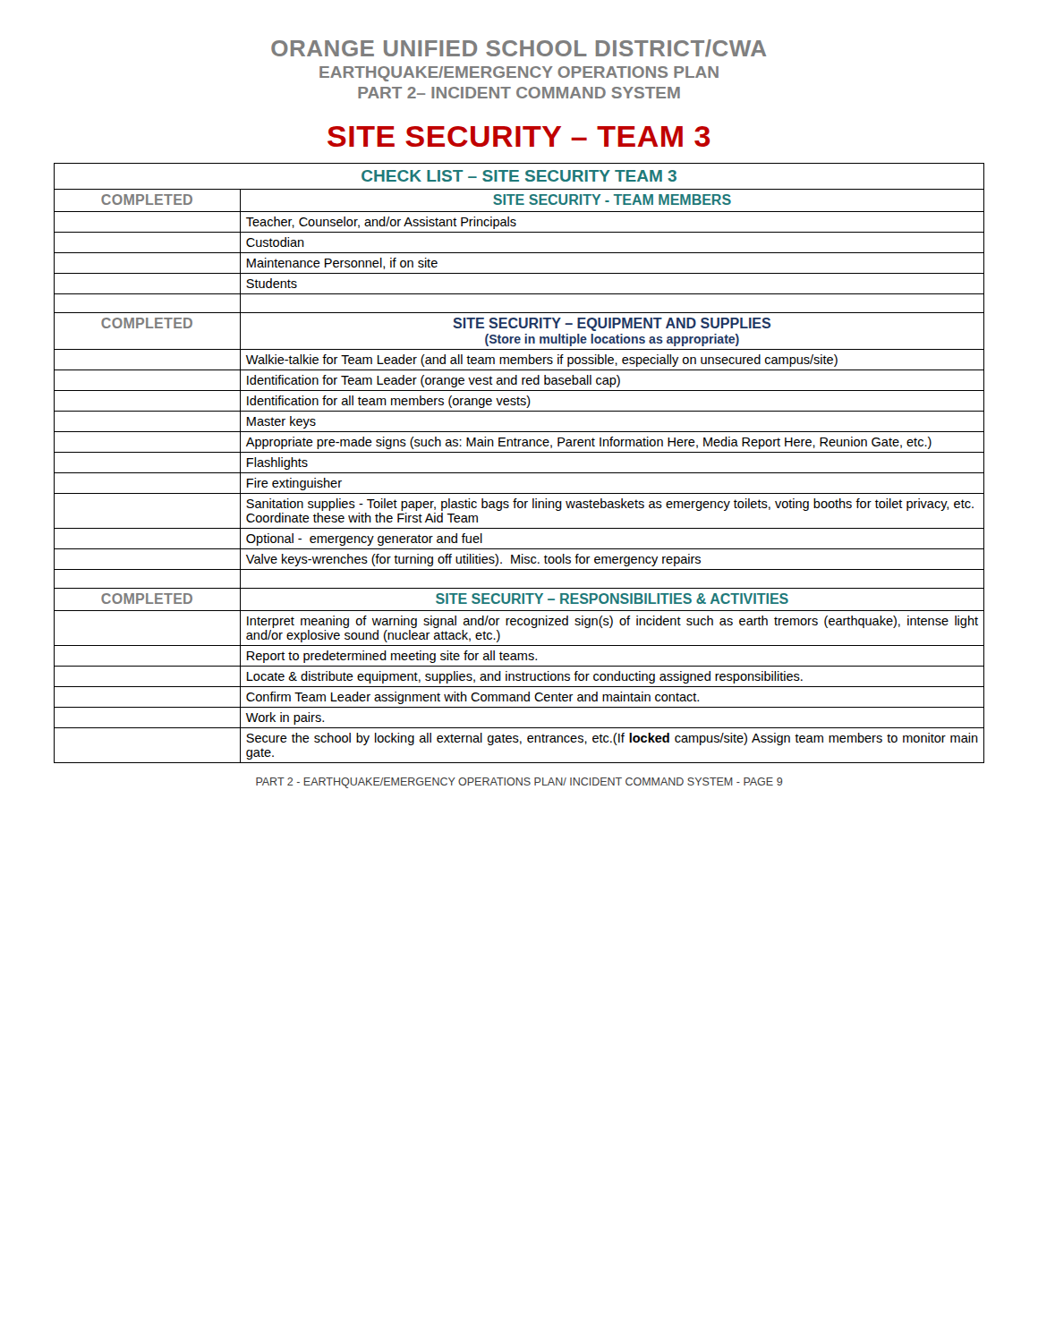ORANGE UNIFIED SCHOOL DISTRICT/CWA
EARTHQUAKE/EMERGENCY OPERATIONS PLAN
PART 2– INCIDENT COMMAND SYSTEM
SITE SECURITY – TEAM 3
| CHECK LIST – SITE SECURITY TEAM 3 |
| COMPLETED | SITE SECURITY - TEAM MEMBERS |
| | Teacher, Counselor, and/or Assistant Principals |
| | Custodian |
| | Maintenance Personnel, if on site |
| | Students |
| COMPLETED | SITE SECURITY – EQUIPMENT AND SUPPLIES (Store in multiple locations as appropriate) |
| | Walkie-talkie for Team Leader (and all team members if possible, especially on unsecured campus/site) |
| | Identification for Team Leader (orange vest and red baseball cap) |
| | Identification for all team members (orange vests) |
| | Master keys |
| | Appropriate pre-made signs (such as: Main Entrance, Parent Information Here, Media Report Here, Reunion Gate, etc.) |
| | Flashlights |
| | Fire extinguisher |
| | Sanitation supplies - Toilet paper, plastic bags for lining wastebaskets as emergency toilets, voting booths for toilet privacy, etc. Coordinate these with the First Aid Team |
| | Optional - emergency generator and fuel |
| | Valve keys-wrenches (for turning off utilities). Misc. tools for emergency repairs |
| COMPLETED | SITE SECURITY – RESPONSIBILITIES & ACTIVITIES |
| | Interpret meaning of warning signal and/or recognized sign(s) of incident such as earth tremors (earthquake), intense light and/or explosive sound (nuclear attack, etc.) |
| | Report to predetermined meeting site for all teams. |
| | Locate & distribute equipment, supplies, and instructions for conducting assigned responsibilities. |
| | Confirm Team Leader assignment with Command Center and maintain contact. |
| | Work in pairs. |
| | Secure the school by locking all external gates, entrances, etc.(If locked campus/site) Assign team members to monitor main gate. |
PART 2 - EARTHQUAKE/EMERGENCY OPERATIONS PLAN/ INCIDENT COMMAND SYSTEM - PAGE 9